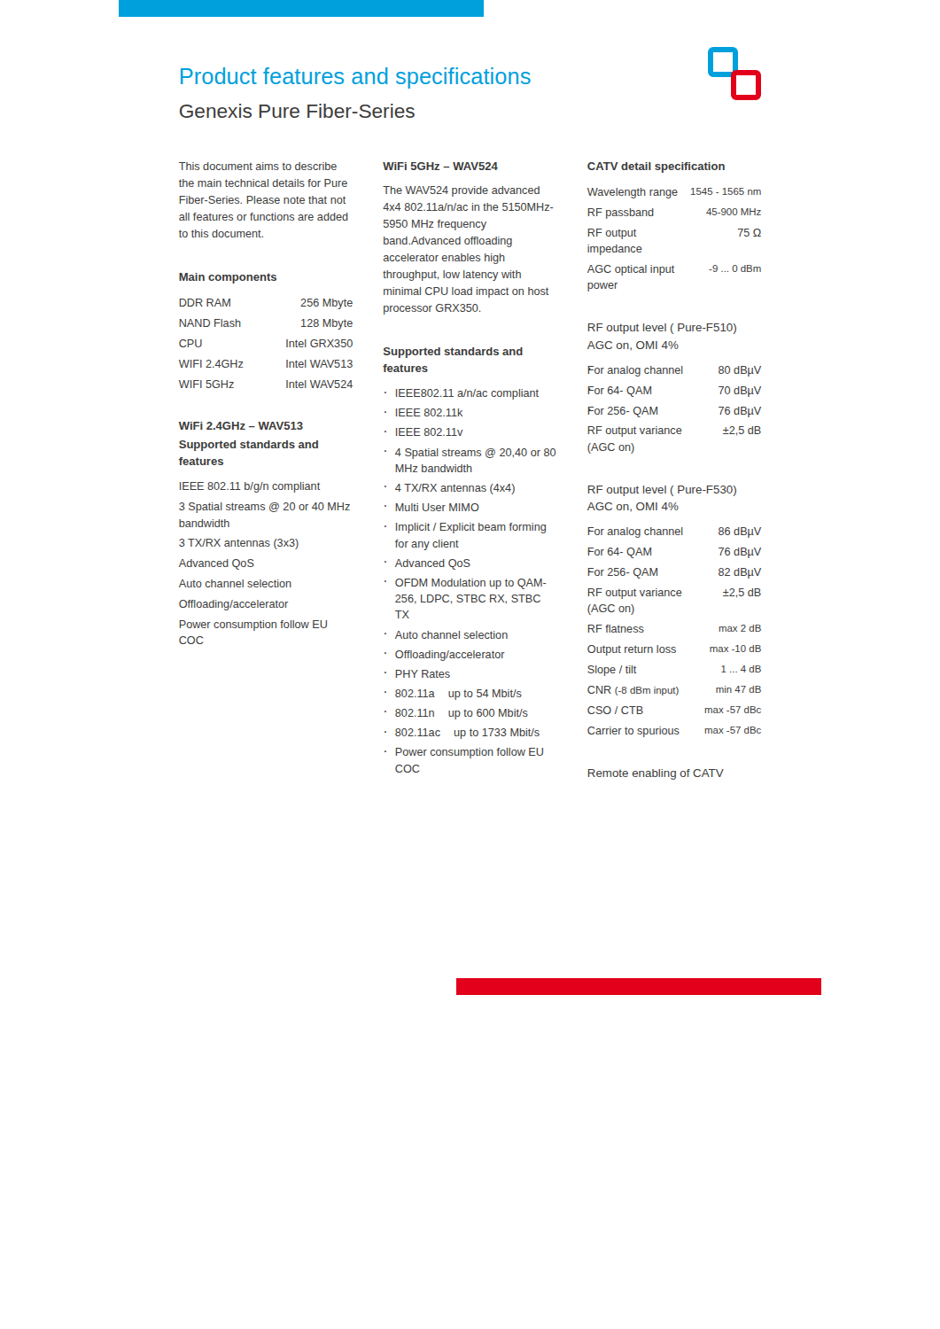Product features and specifications
Genexis Pure Fiber-Series
This document aims to describe the main technical details for Pure Fiber-Series. Please note that not all features or functions are added to this document.
Main components
| DDR RAM | 256 Mbyte |
| NAND Flash | 128 Mbyte |
| CPU | Intel GRX350 |
| WIFI 2.4GHz | Intel WAV513 |
| WIFI 5GHz | Intel WAV524 |
WiFi 2.4GHz – WAV513
Supported standards and features
IEEE 802.11 b/g/n compliant
3 Spatial streams @ 20 or 40 MHz bandwidth
3 TX/RX antennas (3x3)
Advanced QoS
Auto channel selection
Offloading/accelerator
Power consumption follow EU COC
WiFi 5GHz – WAV524
The WAV524 provide advanced 4x4 802.11a/n/ac in the 5150MHz-5950 MHz frequency band.Advanced offloading accelerator enables high throughput, low latency with minimal CPU load impact on host processor GRX350.
Supported standards and features
IEEE802.11 a/n/ac compliant
IEEE 802.11k
IEEE 802.11v
4 Spatial streams @ 20,40 or 80 MHz bandwidth
4 TX/RX antennas (4x4)
Multi User MIMO
Implicit / Explicit beam forming for any client
Advanced QoS
OFDM Modulation up to QAM-256, LDPC, STBC RX, STBC TX
Auto channel selection
Offloading/accelerator
PHY Rates
802.11a up to 54 Mbit/s
802.11n up to 600 Mbit/s
802.11ac up to 1733 Mbit/s
Power consumption follow EU COC
CATV detail specification
| Wavelength range | 1545 - 1565 nm |
| RF passband | 45-900 MHz |
| RF output impedance | 75 Ω |
| AGC optical input power | -9 ... 0 dBm |
RF output level ( Pure-F510) AGC on, OMI 4%
| For analog channel | 80 dBµV |
| For 64- QAM | 70 dBµV |
| For 256- QAM | 76 dBµV |
| RF output variance (AGC on) | ±2,5 dB |
RF output level ( Pure-F530) AGC on, OMI 4%
| For analog channel | 86 dBµV |
| For 64- QAM | 76 dBµV |
| For 256- QAM | 82 dBµV |
| RF output variance (AGC on) | ±2,5 dB |
| RF flatness | max 2 dB |
| Output return loss | max -10 dB |
| Slope / tilt | 1 ... 4 dB |
| CNR (-8 dBm input) | min 47 dB |
| CSO / CTB | max -57 dBc |
| Carrier to spurious | max -57 dBc |
Remote enabling of CATV